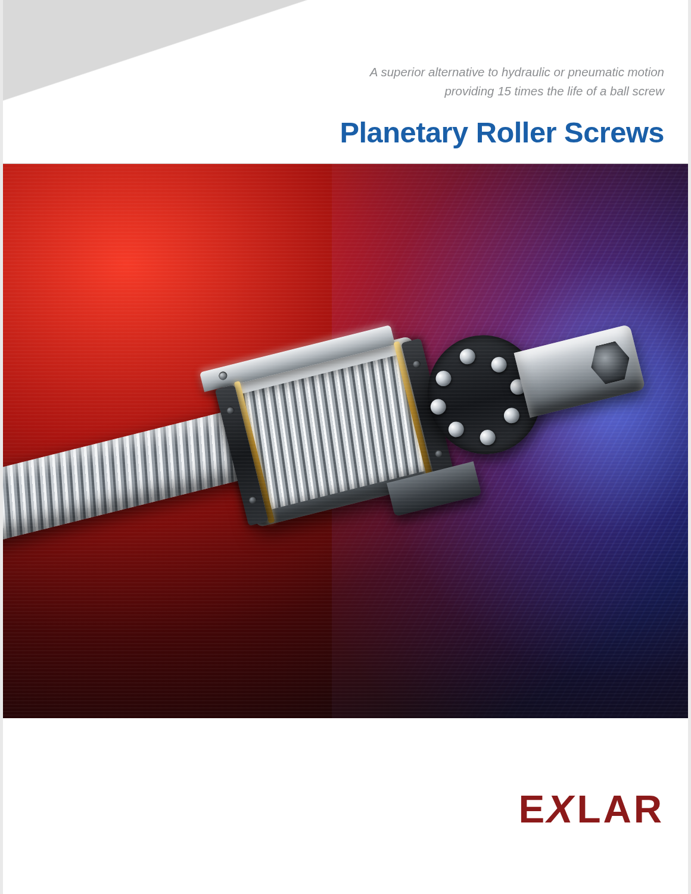A superior alternative to hydraulic or pneumatic motion
providing 15 times the life of a ball screw
Planetary Roller Screws
EXLAR